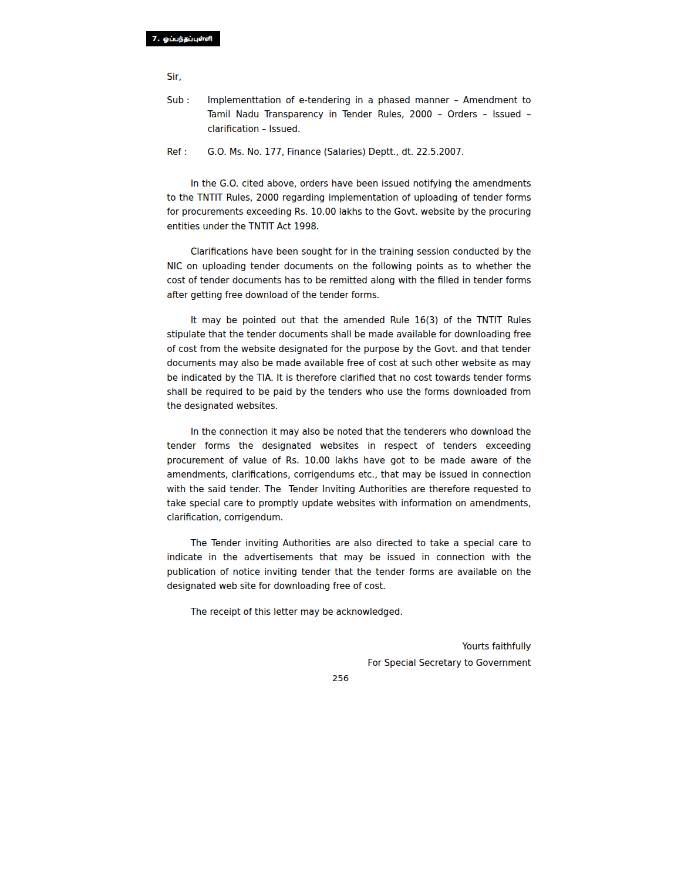7. ஒப்பந்தப்புள்ளி
Sir,
| Sub : | Implementtation of e-tendering in a phased manner – Amendment to Tamil Nadu Transparency in Tender Rules, 2000 – Orders – Issued – clarification – Issued. |
| Ref : | G.O. Ms. No. 177, Finance (Salaries) Deptt., dt. 22.5.2007. |
In the G.O. cited above, orders have been issued notifying the amendments to the TNTIT Rules, 2000 regarding implementation of uploading of tender forms for procurements exceeding Rs. 10.00 lakhs to the Govt. website by the procuring entities under the TNTIT Act 1998.
Clarifications have been sought for in the training session conducted by the NIC on uploading tender documents on the following points as to whether the cost of tender documents has to be remitted along with the filled in tender forms after getting free download of the tender forms.
It may be pointed out that the amended Rule 16(3) of the TNTIT Rules stipulate that the tender documents shall be made available for downloading free of cost from the website designated for the purpose by the Govt. and that tender documents may also be made available free of cost at such other website as may be indicated by the TIA. It is therefore clarified that no cost towards tender forms shall be required to be paid by the tenders who use the forms downloaded from the designated websites.
In the connection it may also be noted that the tenderers who download the tender forms the designated websites in respect of tenders exceeding procurement of value of Rs. 10.00 lakhs have got to be made aware of the amendments, clarifications, corrigendums etc., that may be issued in connection with the said tender. The Tender Inviting Authorities are therefore requested to take special care to promptly update websites with information on amendments, clarification, corrigendum.
The Tender inviting Authorities are also directed to take a special care to indicate in the advertisements that may be issued in connection with the publication of notice inviting tender that the tender forms are available on the designated web site for downloading free of cost.
The receipt of this letter may be acknowledged.
Yourts faithfully
For Special Secretary to Government
256